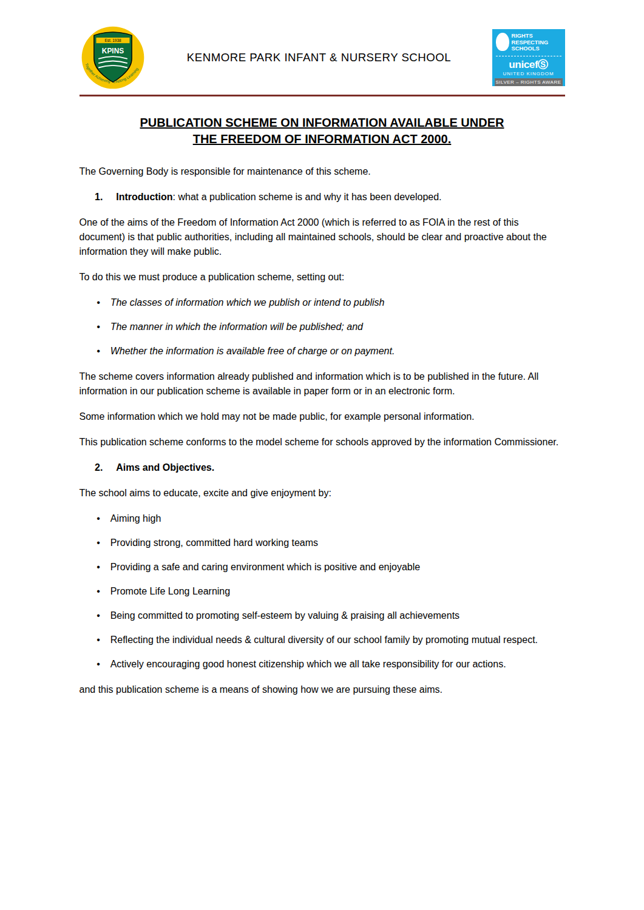Est. 1938 KPINS Together Achieving Lifelong Learning
KENMORE PARK INFANT & NURSERY SCHOOL
RIGHTS
RESPECTING
SCHOOLS
unicefⓈ
UNITED KINGDOM
SILVER – RIGHTS AWARE
PUBLICATION SCHEME ON INFORMATION AVAILABLE UNDER
THE FREEDOM OF INFORMATION ACT 2000.
The Governing Body is responsible for maintenance of this scheme.
1. Introduction: what a publication scheme is and why it has been developed.
One of the aims of the Freedom of Information Act 2000 (which is referred to as FOIA in the rest of this document) is that public authorities, including all maintained schools, should be clear and proactive about the information they will make public.
To do this we must produce a publication scheme, setting out:
The classes of information which we publish or intend to publish
The manner in which the information will be published; and
Whether the information is available free of charge or on payment.
The scheme covers information already published and information which is to be published in the future. All information in our publication scheme is available in paper form or in an electronic form.
Some information which we hold may not be made public, for example personal information.
This publication scheme conforms to the model scheme for schools approved by the information Commissioner.
2. Aims and Objectives.
The school aims to educate, excite and give enjoyment by:
Aiming high
Providing strong, committed hard working teams
Providing a safe and caring environment which is positive and enjoyable
Promote Life Long Learning
Being committed to promoting self-esteem by valuing & praising all achievements
Reflecting the individual needs & cultural diversity of our school family by promoting mutual respect.
Actively encouraging good honest citizenship which we all take responsibility for our actions.
and this publication scheme is a means of showing how we are pursuing these aims.